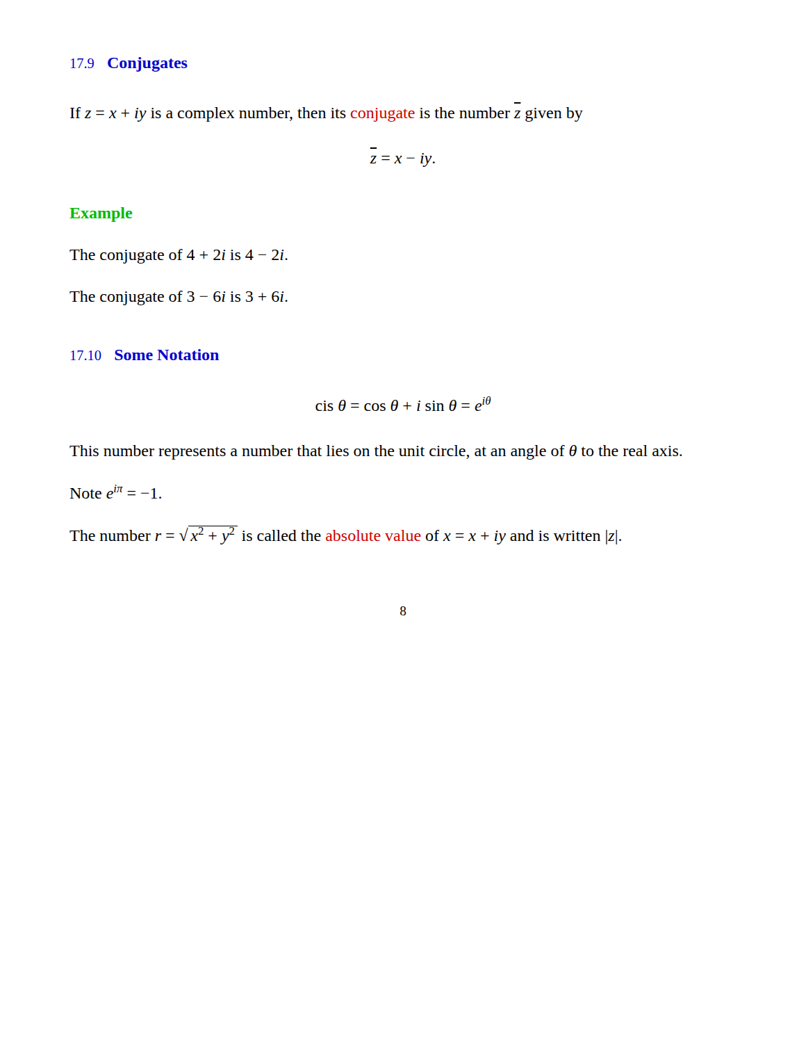17.9 Conjugates
If z = x + iy is a complex number, then its conjugate is the number z given by
z = x − iy.
Example
The conjugate of 4 + 2i is 4 − 2i.
The conjugate of 3 − 6i is 3 + 6i.
17.10 Some Notation
cis θ = cos θ + i sin θ = eiθ
This number represents a number that lies on the unit circle, at an angle of θ to the real axis.
Note eiπ = −1.
The number r = √x2 + y2 is called the absolute value of x = x + iy and is written |z|.
8